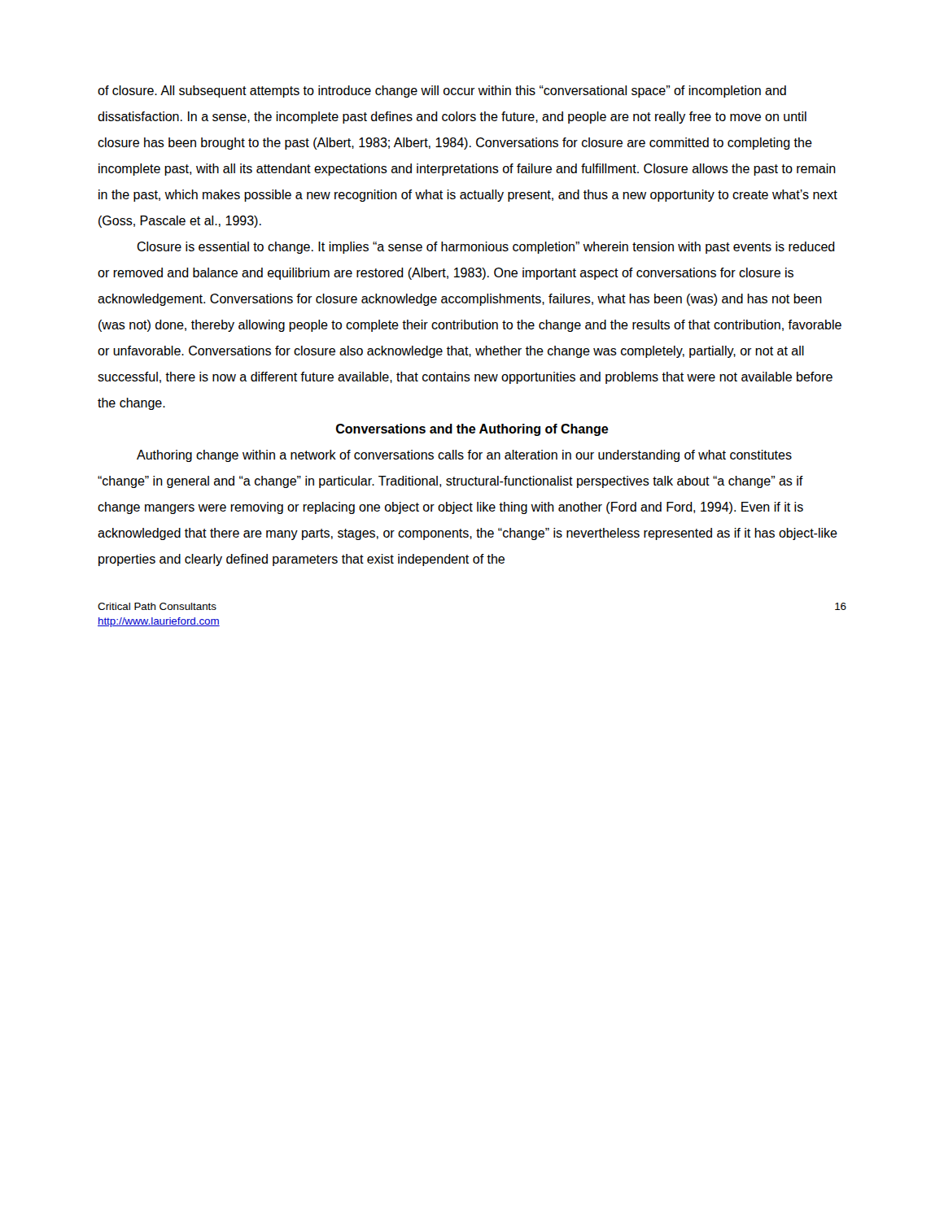of closure. All subsequent attempts to introduce change will occur within this “conversational space” of incompletion and dissatisfaction. In a sense, the incomplete past defines and colors the future, and people are not really free to move on until closure has been brought to the past (Albert, 1983; Albert, 1984). Conversations for closure are committed to completing the incomplete past, with all its attendant expectations and interpretations of failure and fulfillment. Closure allows the past to remain in the past, which makes possible a new recognition of what is actually present, and thus a new opportunity to create what’s next (Goss, Pascale et al., 1993).
Closure is essential to change. It implies “a sense of harmonious completion” wherein tension with past events is reduced or removed and balance and equilibrium are restored (Albert, 1983). One important aspect of conversations for closure is acknowledgement. Conversations for closure acknowledge accomplishments, failures, what has been (was) and has not been (was not) done, thereby allowing people to complete their contribution to the change and the results of that contribution, favorable or unfavorable. Conversations for closure also acknowledge that, whether the change was completely, partially, or not at all successful, there is now a different future available, that contains new opportunities and problems that were not available before the change.
Conversations and the Authoring of Change
Authoring change within a network of conversations calls for an alteration in our understanding of what constitutes “change” in general and “a change” in particular. Traditional, structural-functionalist perspectives talk about “a change” as if change mangers were removing or replacing one object or object like thing with another (Ford and Ford, 1994). Even if it is acknowledged that there are many parts, stages, or components, the “change” is nevertheless represented as if it has object-like properties and clearly defined parameters that exist independent of the
Critical Path Consultants
http://www.laurieford.com
16